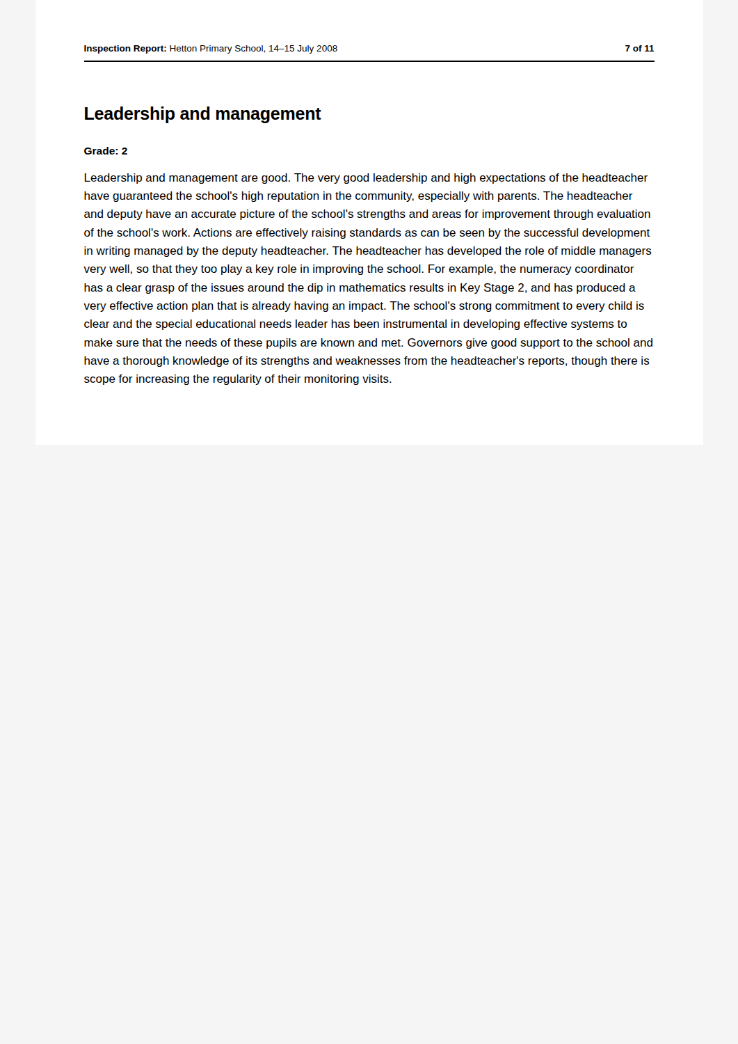Inspection Report: Hetton Primary School, 14–15 July 2008
7 of 11
Leadership and management
Grade: 2
Leadership and management are good. The very good leadership and high expectations of the headteacher have guaranteed the school's high reputation in the community, especially with parents. The headteacher and deputy have an accurate picture of the school's strengths and areas for improvement through evaluation of the school's work. Actions are effectively raising standards as can be seen by the successful development in writing managed by the deputy headteacher. The headteacher has developed the role of middle managers very well, so that they too play a key role in improving the school. For example, the numeracy coordinator has a clear grasp of the issues around the dip in mathematics results in Key Stage 2, and has produced a very effective action plan that is already having an impact. The school's strong commitment to every child is clear and the special educational needs leader has been instrumental in developing effective systems to make sure that the needs of these pupils are known and met. Governors give good support to the school and have a thorough knowledge of its strengths and weaknesses from the headteacher's reports, though there is scope for increasing the regularity of their monitoring visits.